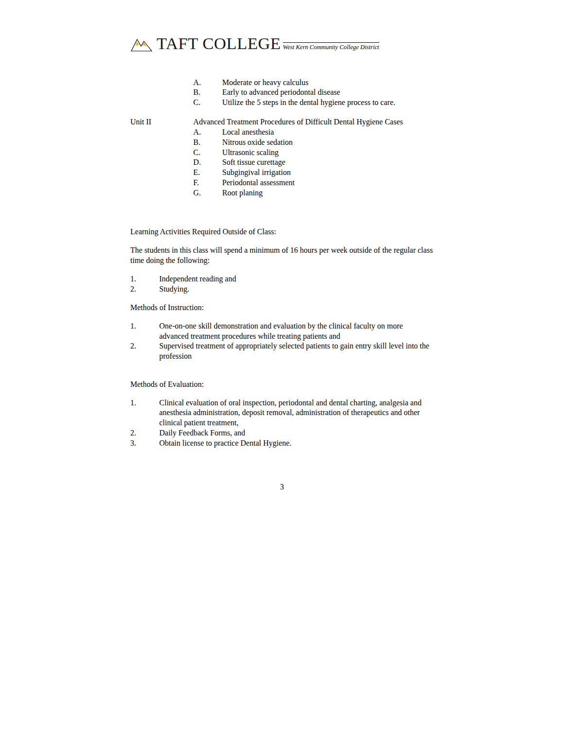TAFT COLLEGE
West Kern Community College District
A. Moderate or heavy calculus
B. Early to advanced periodontal disease
C. Utilize the 5 steps in the dental hygiene process to care.
| Unit II | Advanced Treatment Procedures of Difficult Dental Hygiene Cases |
A. Local anesthesia
B. Nitrous oxide sedation
C. Ultrasonic scaling
D. Soft tissue curettage
E. Subgingival irrigation
F. Periodontal assessment
G. Root planing
Learning Activities Required Outside of Class:
The students in this class will spend a minimum of 16 hours per week outside of the regular class time doing the following:
1. Independent reading and
2. Studying.
Methods of Instruction:
1. One-on-one skill demonstration and evaluation by the clinical faculty on more advanced treatment procedures while treating patients and
2. Supervised treatment of appropriately selected patients to gain entry skill level into the profession
Methods of Evaluation:
1. Clinical evaluation of oral inspection, periodontal and dental charting, analgesia and anesthesia administration, deposit removal, administration of therapeutics and other clinical patient treatment,
2. Daily Feedback Forms, and
3. Obtain license to practice Dental Hygiene.
3